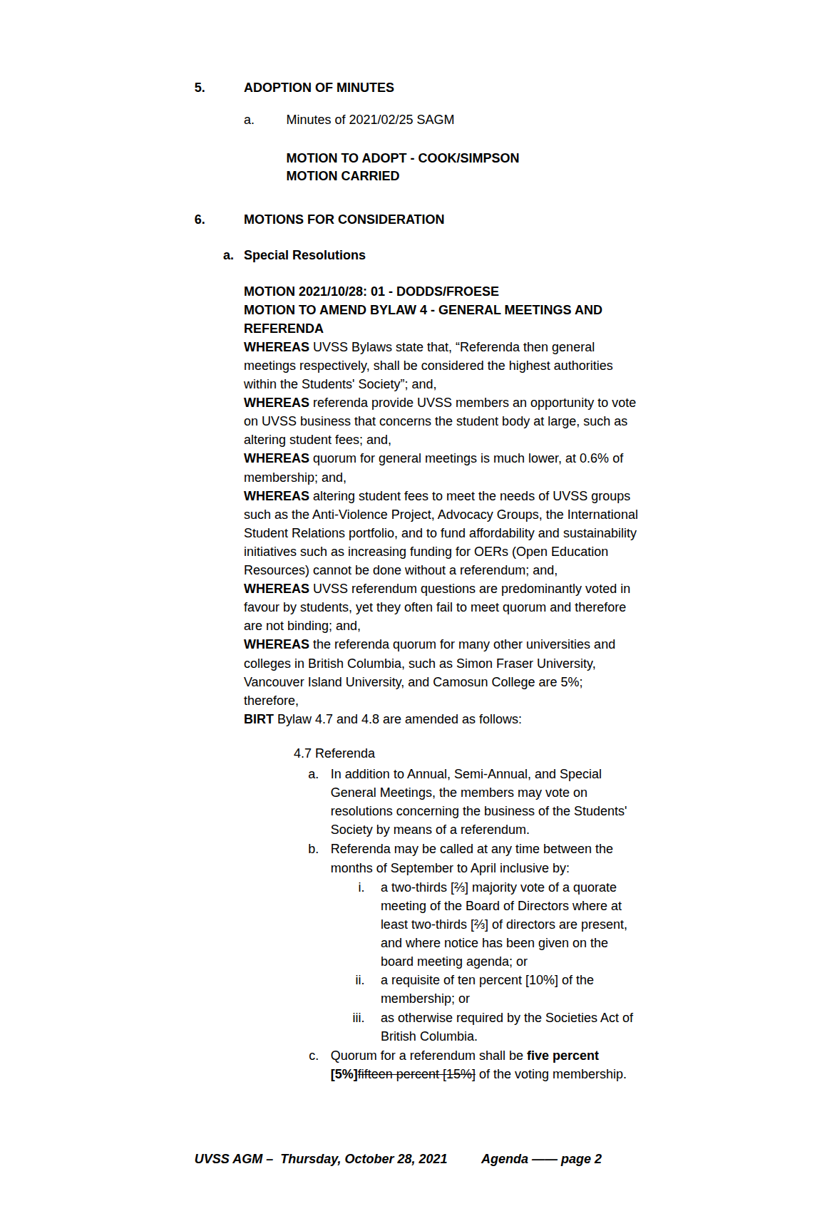5.
ADOPTION OF MINUTES
a.
Minutes of 2021/02/25 SAGM
MOTION TO ADOPT - COOK/SIMPSON
MOTION CARRIED
6.
MOTIONS FOR CONSIDERATION
a.
Special Resolutions
MOTION 2021/10/28: 01 - DODDS/FROESE
MOTION TO AMEND BYLAW 4 - GENERAL MEETINGS AND REFERENDA
WHEREAS UVSS Bylaws state that, “Referenda then general meetings respectively, shall be considered the highest authorities within the Students' Society”; and,
WHEREAS referenda provide UVSS members an opportunity to vote on UVSS business that concerns the student body at large, such as altering student fees; and,
WHEREAS quorum for general meetings is much lower, at 0.6% of membership; and,
WHEREAS altering student fees to meet the needs of UVSS groups such as the Anti-Violence Project, Advocacy Groups, the International Student Relations portfolio, and to fund affordability and sustainability initiatives such as increasing funding for OERs (Open Education Resources) cannot be done without a referendum; and,
WHEREAS UVSS referendum questions are predominantly voted in favour by students, yet they often fail to meet quorum and therefore are not binding; and,
WHEREAS the referenda quorum for many other universities and colleges in British Columbia, such as Simon Fraser University, Vancouver Island University, and Camosun College are 5%; therefore,
BIRT Bylaw 4.7 and 4.8 are amended as follows:
4.7 Referenda
In addition to Annual, Semi-Annual, and Special General Meetings, the members may vote on resolutions concerning the business of the Students' Society by means of a referendum.
Referenda may be called at any time between the months of September to April inclusive by:
a two-thirds [⅔] majority vote of a quorate meeting of the Board of Directors where at least two-thirds [⅔] of directors are present, and where notice has been given on the board meeting agenda; or
a requisite of ten percent [10%] of the membership; or
as otherwise required by the Societies Act of British Columbia.
Quorum for a referendum shall be five percent [5%] fifteen percent [15%] of the voting membership.
UVSS AGM – Thursday, October 28, 2021
Agenda —— page 2